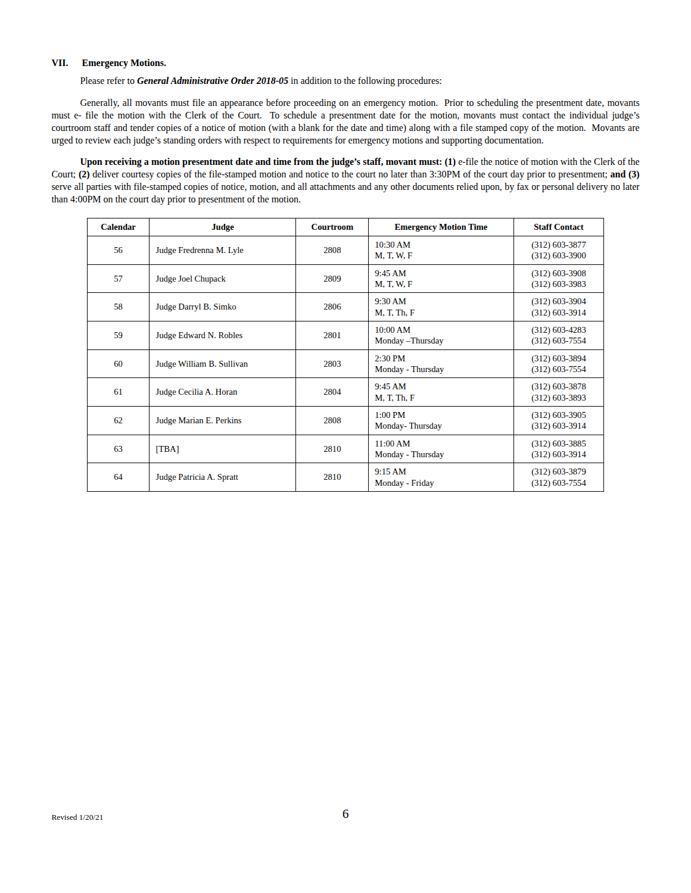VII. Emergency Motions.
Please refer to General Administrative Order 2018-05 in addition to the following procedures:
Generally, all movants must file an appearance before proceeding on an emergency motion. Prior to scheduling the presentment date, movants must e- file the motion with the Clerk of the Court. To schedule a presentment date for the motion, movants must contact the individual judge’s courtroom staff and tender copies of a notice of motion (with a blank for the date and time) along with a file stamped copy of the motion. Movants are urged to review each judge’s standing orders with respect to requirements for emergency motions and supporting documentation.
Upon receiving a motion presentment date and time from the judge’s staff, movant must: (1) e-file the notice of motion with the Clerk of the Court; (2) deliver courtesy copies of the file-stamped motion and notice to the court no later than 3:30PM of the court day prior to presentment; and (3) serve all parties with file-stamped copies of notice, motion, and all attachments and any other documents relied upon, by fax or personal delivery no later than 4:00PM on the court day prior to presentment of the motion.
| Calendar | Judge | Courtroom | Emergency Motion Time | Staff Contact |
| --- | --- | --- | --- | --- |
| 56 | Judge Fredrenna M. Lyle | 2808 | 10:30 AM M, T, W, F | (312) 603-3877 (312) 603-3900 |
| 57 | Judge Joel Chupack | 2809 | 9:45 AM M, T, W, F | (312) 603-3908 (312) 603-3983 |
| 58 | Judge Darryl B. Simko | 2806 | 9:30 AM M, T, Th, F | (312) 603-3904 (312) 603-3914 |
| 59 | Judge Edward N. Robles | 2801 | 10:00 AM Monday –Thursday | (312) 603-4283 (312) 603-7554 |
| 60 | Judge William B. Sullivan | 2803 | 2:30 PM Monday - Thursday | (312) 603-3894 (312) 603-7554 |
| 61 | Judge Cecilia A. Horan | 2804 | 9:45 AM M, T, Th, F | (312) 603-3878 (312) 603-3893 |
| 62 | Judge Marian E. Perkins | 2808 | 1:00 PM Monday- Thursday | (312) 603-3905 (312) 603-3914 |
| 63 | [TBA] | 2810 | 11:00 AM Monday - Thursday | (312) 603-3885 (312) 603-3914 |
| 64 | Judge Patricia A. Spratt | 2810 | 9:15 AM Monday - Friday | (312) 603-3879 (312) 603-7554 |
Revised 1/20/21
6